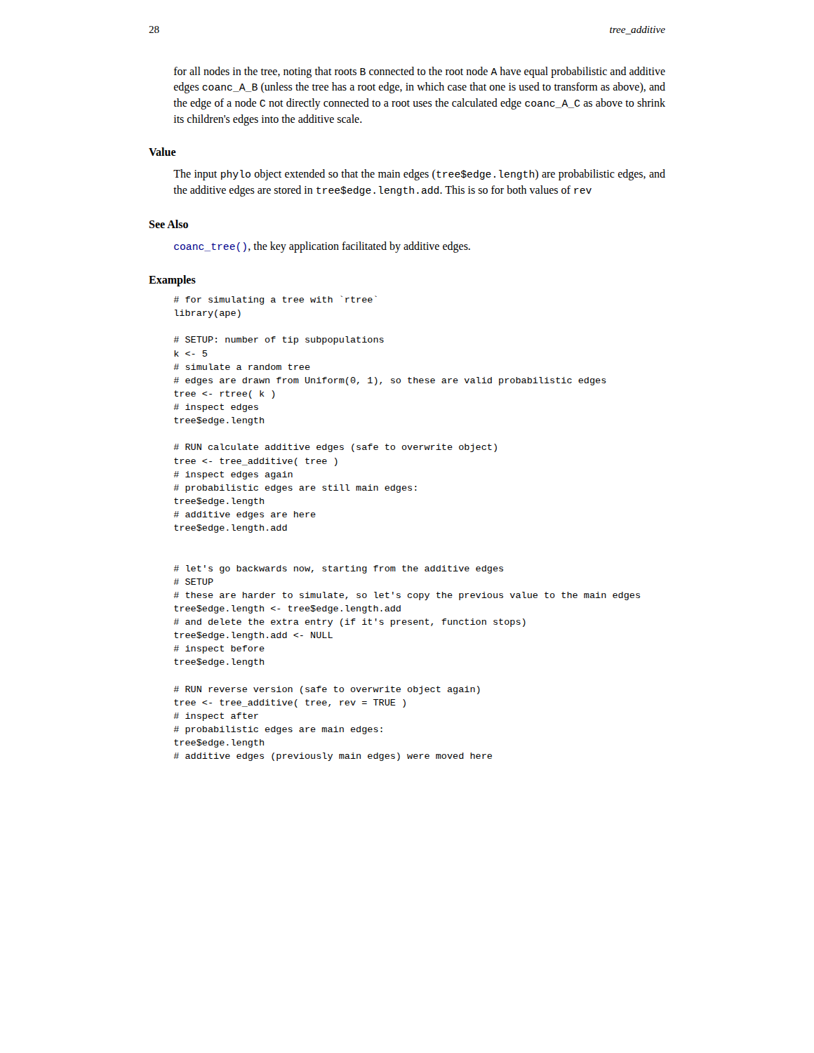28 tree_additive
for all nodes in the tree, noting that roots B connected to the root node A have equal probabilistic and additive edges coanc_A_B (unless the tree has a root edge, in which case that one is used to transform as above), and the edge of a node C not directly connected to a root uses the calculated edge coanc_A_C as above to shrink its children's edges into the additive scale.
Value
The input phylo object extended so that the main edges (tree$edge.length) are probabilistic edges, and the additive edges are stored in tree$edge.length.add. This is so for both values of rev
See Also
coanc_tree(), the key application facilitated by additive edges.
Examples
# for simulating a tree with `rtree`
library(ape)

# SETUP: number of tip subpopulations
k <- 5
# simulate a random tree
# edges are drawn from Uniform(0, 1), so these are valid probabilistic edges
tree <- rtree( k )
# inspect edges
tree$edge.length

# RUN calculate additive edges (safe to overwrite object)
tree <- tree_additive( tree )
# inspect edges again
# probabilistic edges are still main edges:
tree$edge.length
# additive edges are here
tree$edge.length.add


# let's go backwards now, starting from the additive edges
# SETUP
# these are harder to simulate, so let's copy the previous value to the main edges
tree$edge.length <- tree$edge.length.add
# and delete the extra entry (if it's present, function stops)
tree$edge.length.add <- NULL
# inspect before
tree$edge.length

# RUN reverse version (safe to overwrite object again)
tree <- tree_additive( tree, rev = TRUE )
# inspect after
# probabilistic edges are main edges:
tree$edge.length
# additive edges (previously main edges) were moved here